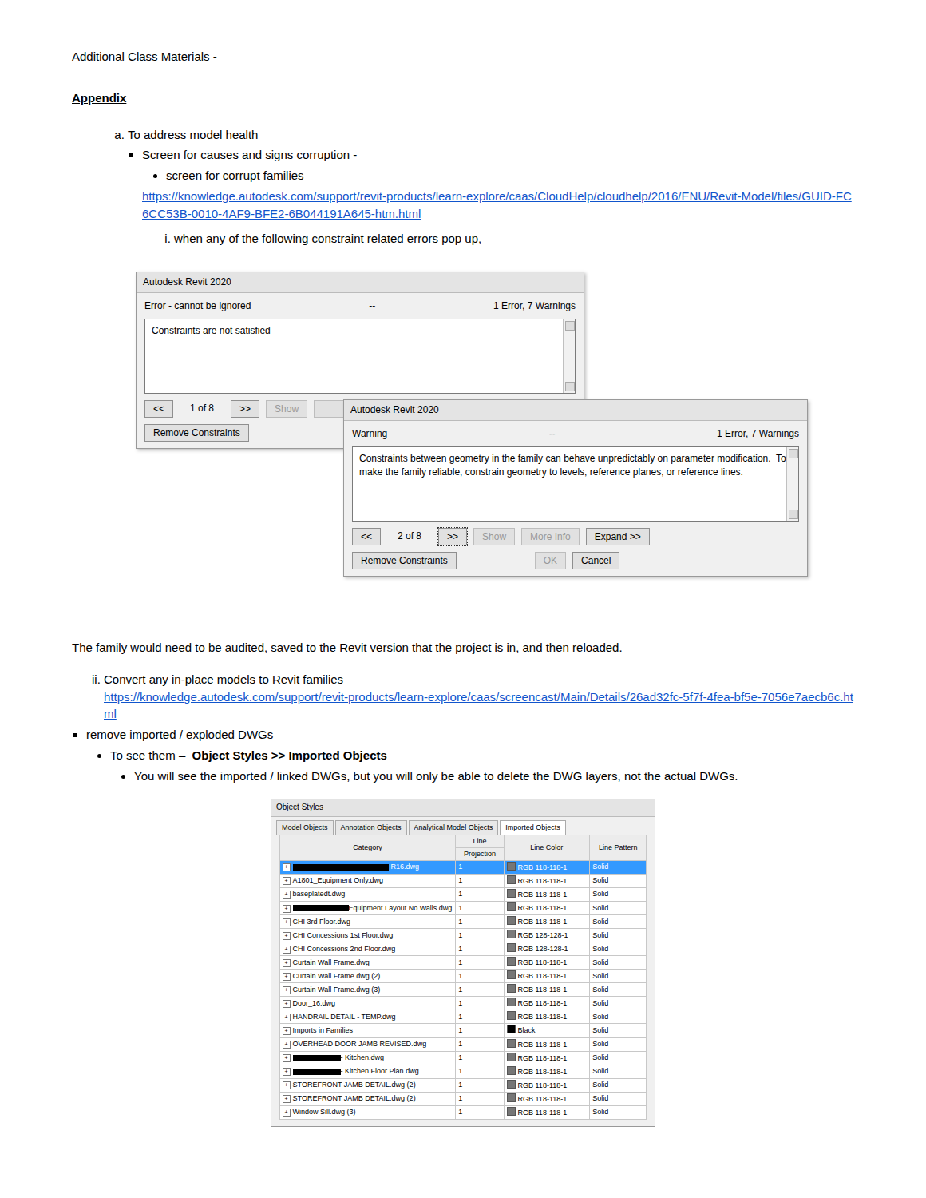Additional Class Materials -
Appendix
To address model health
Screen for causes and signs corruption -
screen for corrupt families
https://knowledge.autodesk.com/support/revit-products/learn-explore/caas/CloudHelp/cloudhelp/2016/ENU/Revit-Model/files/GUID-FC6CC53B-0010-4AF9-BFE2-6B044191A645-htm.html
when any of the following constraint related errors pop up,
Autodesk Revit 2020
Error - cannot be ignored -- 1 Error, 7 Warnings
Constraints are not satisfied
<< 1 of 8 >>
Show
Remove Constraints
Autodesk Revit 2020
Warning -- 1 Error, 7 Warnings
Constraints between geometry in the family can behave unpredictably on parameter modification. To make the family reliable, constrain geometry to levels, reference planes, or reference lines.
<< 2 of 8 >>
Show More Info Expand >>
Remove Constraints OK Cancel
The family would need to be audited, saved to the Revit version that the project is in, and then reloaded.
Convert any in-place models to Revit families
https://knowledge.autodesk.com/support/revit-products/learn-explore/caas/screencast/Main/Details/26ad32fc-5f7f-4fea-bf5e-7056e7aecb6c.html
remove imported / exploded DWGs
To see them – Object Styles >> Imported Objects
You will see the imported / linked DWGs, but you will only be able to delete the DWG layers, not the actual DWGs.
Object Styles
Model Objects Annotation Objects Analytical Model Objects Imported Objects
| Category | Line | Line Color | Line Pattern |
| --- | --- | --- | --- |
| Projection |
| + -R16.dwg | 1 | RGB 118-118-1 | Solid |
| + A1801_Equipment Only.dwg | 1 | RGB 118-118-1 | Solid |
| + baseplatedt.dwg | 1 | RGB 118-118-1 | Solid |
| + Equipment Layout No Walls.dwg | 1 | RGB 118-118-1 | Solid |
| + CHI 3rd Floor.dwg | 1 | RGB 118-118-1 | Solid |
| + CHI Concessions 1st Floor.dwg | 1 | RGB 128-128-1 | Solid |
| + CHI Concessions 2nd Floor.dwg | 1 | RGB 128-128-1 | Solid |
| + Curtain Wall Frame.dwg | 1 | RGB 118-118-1 | Solid |
| + Curtain Wall Frame.dwg (2) | 1 | RGB 118-118-1 | Solid |
| + Curtain Wall Frame.dwg (3) | 1 | RGB 118-118-1 | Solid |
| + Door_16.dwg | 1 | RGB 118-118-1 | Solid |
| + HANDRAIL DETAIL - TEMP.dwg | 1 | RGB 118-118-1 | Solid |
| + Imports in Families | 1 | Black | Solid |
| + OVERHEAD DOOR JAMB REVISED.dwg | 1 | RGB 118-118-1 | Solid |
| + - Kitchen.dwg | 1 | RGB 118-118-1 | Solid |
| + - Kitchen Floor Plan.dwg | 1 | RGB 118-118-1 | Solid |
| + STOREFRONT JAMB DETAIL.dwg (2) | 1 | RGB 118-118-1 | Solid |
| + STOREFRONT JAMB DETAIL.dwg (2) | 1 | RGB 118-118-1 | Solid |
| + Window Sill.dwg (3) | 1 | RGB 118-118-1 | Solid |